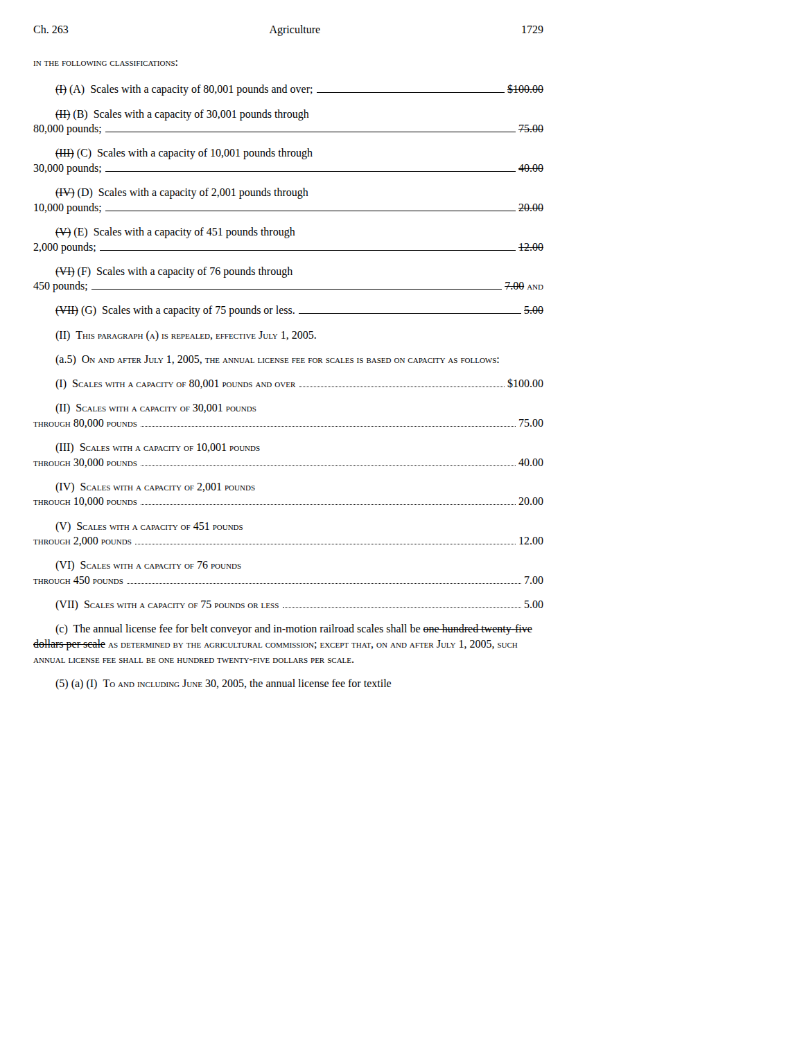Ch. 263 Agriculture 1729
in the following classifications:
(I) (A) Scales with a capacity of 80,001 pounds and over; $100.00
(II) (B) Scales with a capacity of 30,001 pounds through
80,000 pounds; 75.00
(III) (C) Scales with a capacity of 10,001 pounds through
30,000 pounds; 40.00
(IV) (D) Scales with a capacity of 2,001 pounds through
10,000 pounds; 20.00
(V) (E) Scales with a capacity of 451 pounds through
2,000 pounds; 12.00
(VI) (F) Scales with a capacity of 76 pounds through
450 pounds; 7.00 and
(VII) (G) Scales with a capacity of 75 pounds or less. 5.00
(II) This paragraph (a) is repealed, effective July 1, 2005.
(a.5) On and after July 1, 2005, the annual license fee for scales is based on capacity as follows:
(I) Scales with a capacity of 80,001 pounds and over $100.00
(II) Scales with a capacity of 30,001 pounds
through 80,000 pounds 75.00
(III) Scales with a capacity of 10,001 pounds
through 30,000 pounds 40.00
(IV) Scales with a capacity of 2,001 pounds
through 10,000 pounds 20.00
(V) Scales with a capacity of 451 pounds
through 2,000 pounds 12.00
(VI) Scales with a capacity of 76 pounds
through 450 pounds 7.00
(VII) Scales with a capacity of 75 pounds or less 5.00
(c) The annual license fee for belt conveyor and in-motion railroad scales shall be one hundred twenty-five dollars per scale as determined by the agricultural commission; except that, on and after July 1, 2005, such annual license fee shall be one hundred twenty-five dollars per scale.
(5) (a) (I) To and including June 30, 2005, the annual license fee for textile